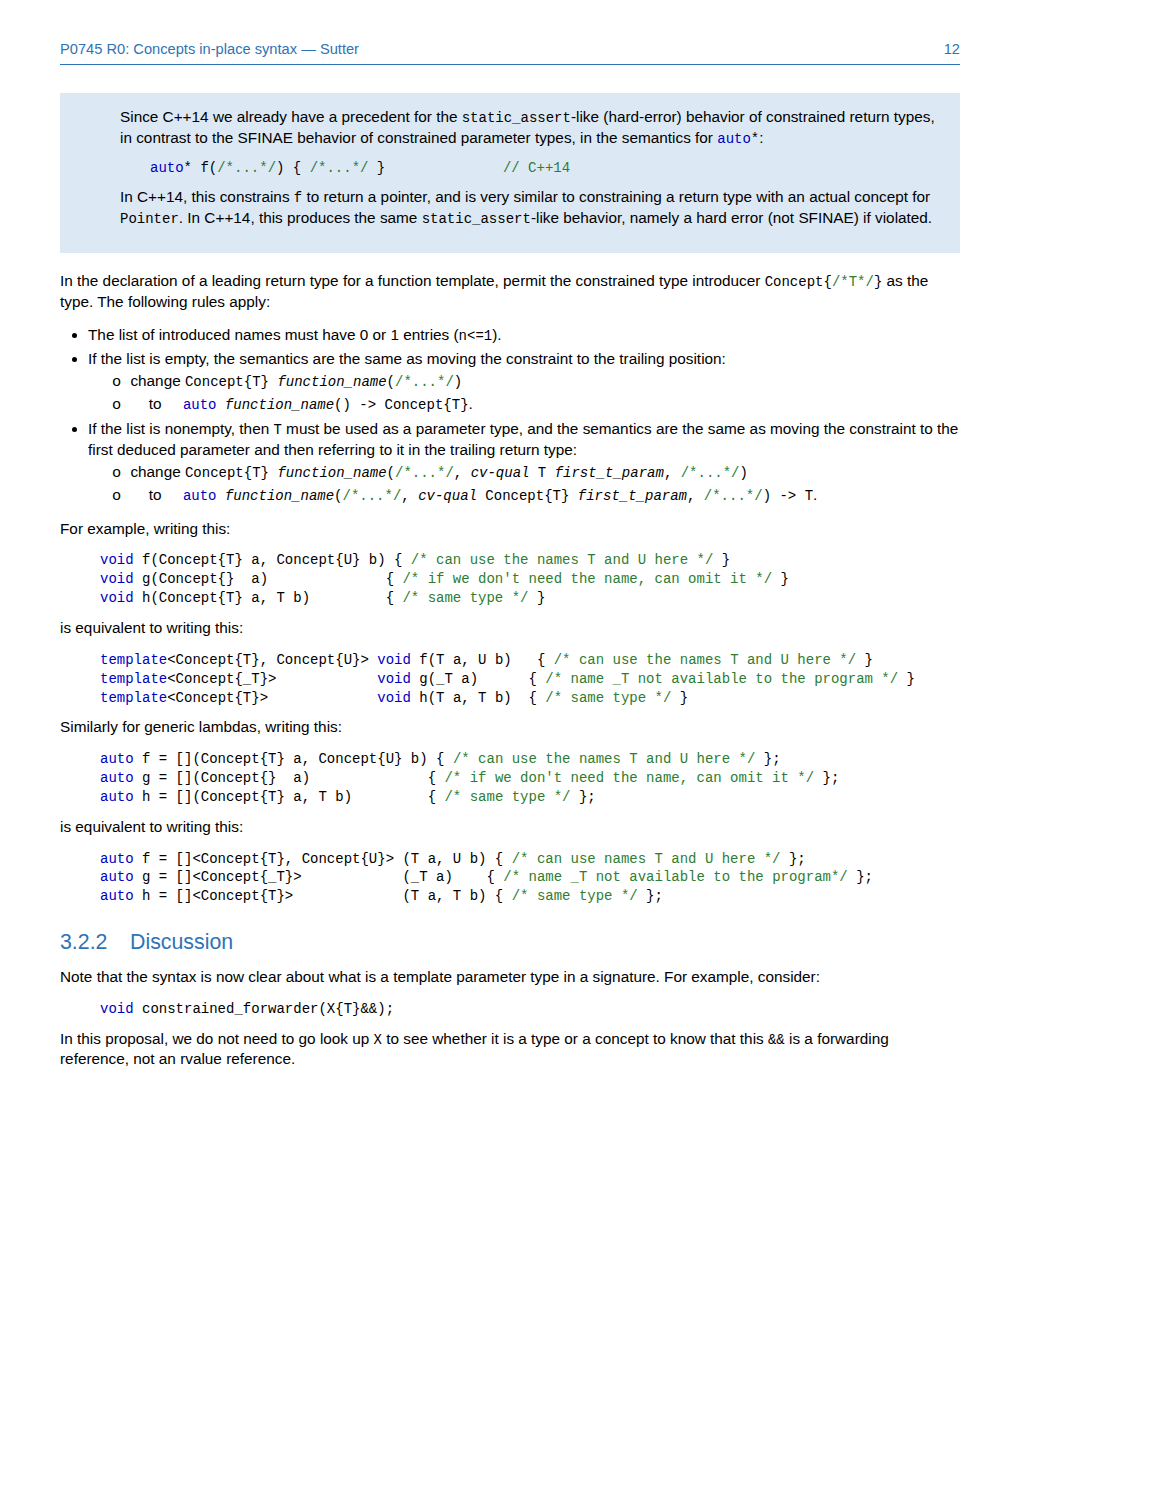P0745 R0: Concepts in-place syntax — Sutter
12
Since C++14 we already have a precedent for the static_assert-like (hard-error) behavior of constrained return types, in contrast to the SFINAE behavior of constrained parameter types, in the semantics for auto*:
auto* f(/*...*/) { /*...*/ }              // C++14
In C++14, this constrains f to return a pointer, and is very similar to constraining a return type with an actual concept for Pointer. In C++14, this produces the same static_assert-like behavior, namely a hard error (not SFINAE) if violated.
In the declaration of a leading return type for a function template, permit the constrained type introducer Concept{/*T*/} as the type. The following rules apply:
The list of introduced names must have 0 or 1 entries (n<=1).
If the list is empty, the semantics are the same as moving the constraint to the trailing position:
change Concept{T} function_name(/*...*/)
to auto function_name() -> Concept{T}.
If the list is nonempty, then T must be used as a parameter type, and the semantics are the same as moving the constraint to the first deduced parameter and then referring to it in the trailing return type:
change Concept{T} function_name(/*...*/, cv-qual T first_t_param, /*...*/)
to auto function_name(/*...*/, cv-qual Concept{T} first_t_param, /*...*/) -> T.
For example, writing this:
void f(Concept{T} a, Concept{U} b) { /* can use the names T and U here */ }
void g(Concept{}  a)              { /* if we don't need the name, can omit it */ }
void h(Concept{T} a, T b)         { /* same type */ }
is equivalent to writing this:
template<Concept{T}, Concept{U}> void f(T a, U b)   { /* can use the names T and U here */ }
template<Concept{_T}>            void g(_T a)      { /* name _T not available to the program */ }
template<Concept{T}>             void h(T a, T b)  { /* same type */ }
Similarly for generic lambdas, writing this:
auto f = [](Concept{T} a, Concept{U} b) { /* can use the names T and U here */ };
auto g = [](Concept{}  a)              { /* if we don't need the name, can omit it */ };
auto h = [](Concept{T} a, T b)         { /* same type */ };
is equivalent to writing this:
auto f = []<Concept{T}, Concept{U}> (T a, U b) { /* can use names T and U here */ };
auto g = []<Concept{_T}>            (_T a)    { /* name _T not available to the program*/ };
auto h = []<Concept{T}>             (T a, T b) { /* same type */ };
3.2.2 Discussion
Note that the syntax is now clear about what is a template parameter type in a signature. For example, consider:
void constrained_forwarder(X{T}&&);
In this proposal, we do not need to go look up X to see whether it is a type or a concept to know that this && is a forwarding reference, not an rvalue reference.